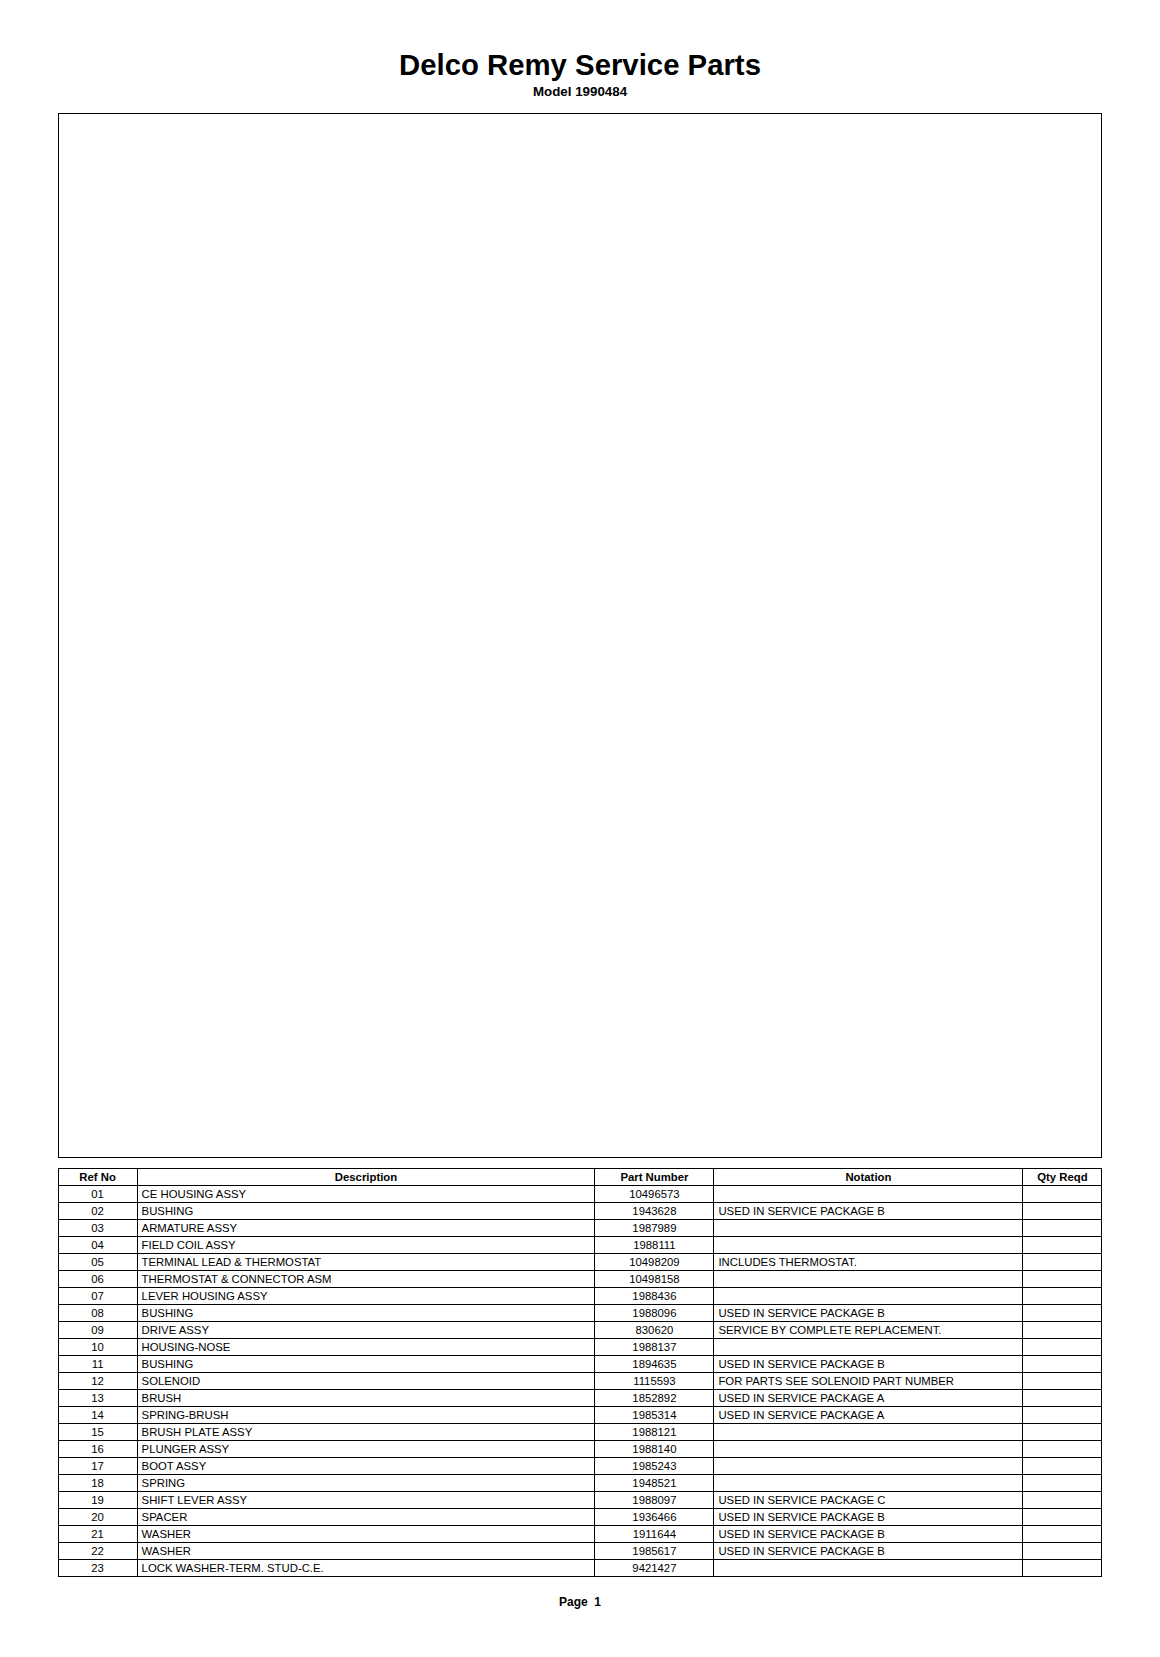Delco Remy Service Parts
Model 1990484
| Ref No | Description | Part Number | Notation | Qty Reqd |
| --- | --- | --- | --- | --- |
| 01 | CE HOUSING ASSY | 10496573 | | |
| 02 | BUSHING | 1943628 | USED IN SERVICE PACKAGE B | |
| 03 | ARMATURE ASSY | 1987989 | | |
| 04 | FIELD COIL ASSY | 1988111 | | |
| 05 | TERMINAL LEAD & THERMOSTAT | 10498209 | INCLUDES THERMOSTAT. | |
| 06 | THERMOSTAT & CONNECTOR ASM | 10498158 | | |
| 07 | LEVER HOUSING ASSY | 1988436 | | |
| 08 | BUSHING | 1988096 | USED IN SERVICE PACKAGE B | |
| 09 | DRIVE ASSY | 830620 | SERVICE BY COMPLETE REPLACEMENT. | |
| 10 | HOUSING-NOSE | 1988137 | | |
| 11 | BUSHING | 1894635 | USED IN SERVICE PACKAGE B | |
| 12 | SOLENOID | 1115593 | FOR PARTS SEE SOLENOID PART NUMBER | |
| 13 | BRUSH | 1852892 | USED IN SERVICE PACKAGE A | |
| 14 | SPRING-BRUSH | 1985314 | USED IN SERVICE PACKAGE A | |
| 15 | BRUSH PLATE ASSY | 1988121 | | |
| 16 | PLUNGER ASSY | 1988140 | | |
| 17 | BOOT ASSY | 1985243 | | |
| 18 | SPRING | 1948521 | | |
| 19 | SHIFT LEVER ASSY | 1988097 | USED IN SERVICE PACKAGE C | |
| 20 | SPACER | 1936466 | USED IN SERVICE PACKAGE B | |
| 21 | WASHER | 1911644 | USED IN SERVICE PACKAGE B | |
| 22 | WASHER | 1985617 | USED IN SERVICE PACKAGE B | |
| 23 | LOCK WASHER-TERM. STUD-C.E. | 9421427 | | |
Page 1